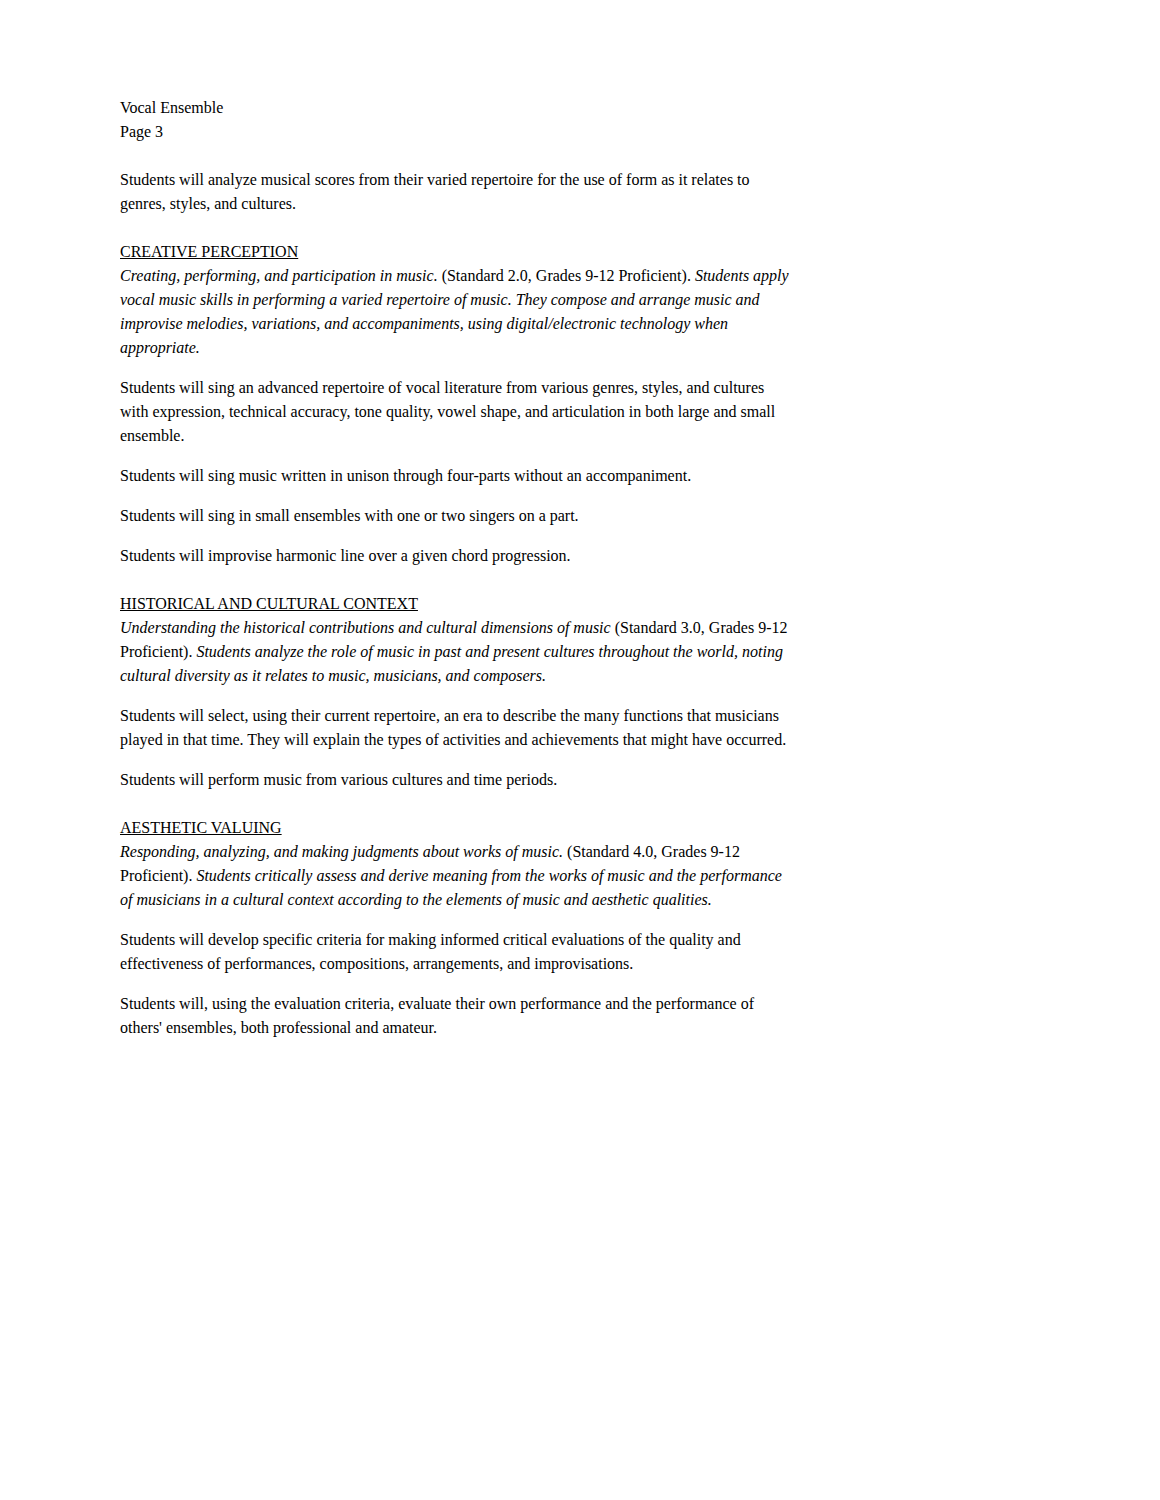Vocal Ensemble
Page 3
Students will analyze musical scores from their varied repertoire for the use of form as it relates to genres, styles, and cultures.
Creative Perception
Creating, performing, and participation in music. (Standard 2.0, Grades 9-12 Proficient). Students apply vocal music skills in performing a varied repertoire of music. They compose and arrange music and improvise melodies, variations, and accompaniments, using digital/electronic technology when appropriate.
Students will sing an advanced repertoire of vocal literature from various genres, styles, and cultures with expression, technical accuracy, tone quality, vowel shape, and articulation in both large and small ensemble.
Students will sing music written in unison through four-parts without an accompaniment.
Students will sing in small ensembles with one or two singers on a part.
Students will improvise harmonic line over a given chord progression.
Historical and Cultural Context
Understanding the historical contributions and cultural dimensions of music (Standard 3.0, Grades 9-12 Proficient). Students analyze the role of music in past and present cultures throughout the world, noting cultural diversity as it relates to music, musicians, and composers.
Students will select, using their current repertoire, an era to describe the many functions that musicians played in that time. They will explain the types of activities and achievements that might have occurred.
Students will perform music from various cultures and time periods.
Aesthetic Valuing
Responding, analyzing, and making judgments about works of music. (Standard 4.0, Grades 9-12 Proficient). Students critically assess and derive meaning from the works of music and the performance of musicians in a cultural context according to the elements of music and aesthetic qualities.
Students will develop specific criteria for making informed critical evaluations of the quality and effectiveness of performances, compositions, arrangements, and improvisations.
Students will, using the evaluation criteria, evaluate their own performance and the performance of others' ensembles, both professional and amateur.